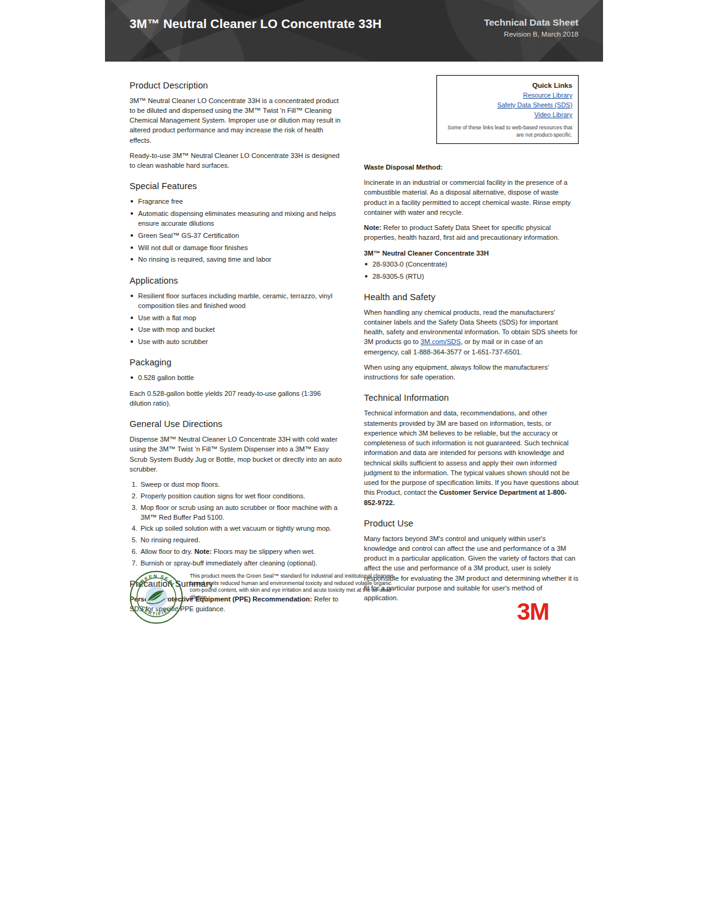3M™ Neutral Cleaner LO Concentrate 33H
Technical Data Sheet
Revision B, March 2018
Quick Links
Resource Library Safety Data Sheets (SDS) Video Library
Some of these links lead to web-based resources that are not product-specific.
Product Description
3M™ Neutral Cleaner LO Concentrate 33H is a concentrated product to be diluted and dispensed using the 3M™ Twist 'n Fill™ Cleaning Chemical Management System. Improper use or dilution may result in altered product performance and may increase the risk of health effects.
Ready-to-use 3M™ Neutral Cleaner LO Concentrate 33H is designed to clean washable hard surfaces.
Special Features
Fragrance free
Automatic dispensing eliminates measuring and mixing and helps ensure accurate dilutions
Green Seal™ GS-37 Certification
Will not dull or damage floor finishes
No rinsing is required, saving time and labor
Applications
Resilient floor surfaces including marble, ceramic, terrazzo, vinyl composition tiles and finished wood
Use with a flat mop
Use with mop and bucket
Use with auto scrubber
Packaging
0.528 gallon bottle
Each 0.528-gallon bottle yields 207 ready-to-use gallons (1:396 dilution ratio).
General Use Directions
Dispense 3M™ Neutral Cleaner LO Concentrate 33H with cold water using the 3M™ Twist ‘n Fill™ System Dispenser into a 3M™ Easy Scrub System Buddy Jug or Bottle, mop bucket or directly into an auto scrubber.
Sweep or dust mop floors.
Properly position caution signs for wet floor conditions.
Mop floor or scrub using an auto scrubber or floor machine with a 3M™ Red Buffer Pad 5100.
Pick up soiled solution with a wet vacuum or tightly wrung mop.
No rinsing required.
Allow floor to dry. Note: Floors may be slippery when wet.
Burnish or spray-buff immediately after cleaning (optional).
Precaution Summary
Personal Protective Equipment (PPE) Recommendation: Refer to SDS for specific PPE guidance.
Waste Disposal Method:
Incinerate in an industrial or commercial facility in the presence of a combustible material. As a disposal alternative, dispose of waste product in a facility permitted to accept chemical waste. Rinse empty container with water and recycle.
Note: Refer to product Safety Data Sheet for specific physical properties, health hazard, first aid and precautionary information.
3M™ Neutral Cleaner Concentrate 33H
28-9303-0 (Concentrate)
28-9305-5 (RTU)
Health and Safety
When handling any chemical products, read the manufacturers' container labels and the Safety Data Sheets (SDS) for important health, safety and environmental information. To obtain SDS sheets for 3M products go to 3M.com/SDS, or by mail or in case of an emergency, call 1-888-364-3577 or 1-651-737-6501.
When using any equipment, always follow the manufacturers’ instructions for safe operation.
Technical Information
Technical information and data, recommendations, and other statements provided by 3M are based on information, tests, or experience which 3M believes to be reliable, but the accuracy or completeness of such information is not guaranteed. Such technical information and data are intended for persons with knowledge and technical skills sufficient to assess and apply their own informed judgment to the information. The typical values shown should not be used for the purpose of specification limits. If you have questions about this Product, contact the Customer Service Department at 1-800-852-9722.
Product Use
Many factors beyond 3M's control and uniquely within user's knowledge and control can affect the use and performance of a 3M product in a particular application. Given the variety of factors that can affect the use and performance of a 3M product, user is solely responsible for evaluating the 3M product and determining whether it is fit for a particular purpose and suitable for user's method of application.
GREEN SEAL CERTIFIED ®
This product meets the Green Seal™ standard for industrial and institutional cleaners based on its reduced human and environmental toxicity and reduced volatile organic com-pound content, with skin and eye irritation and acute toxicity met at the as-used dilution.
3M